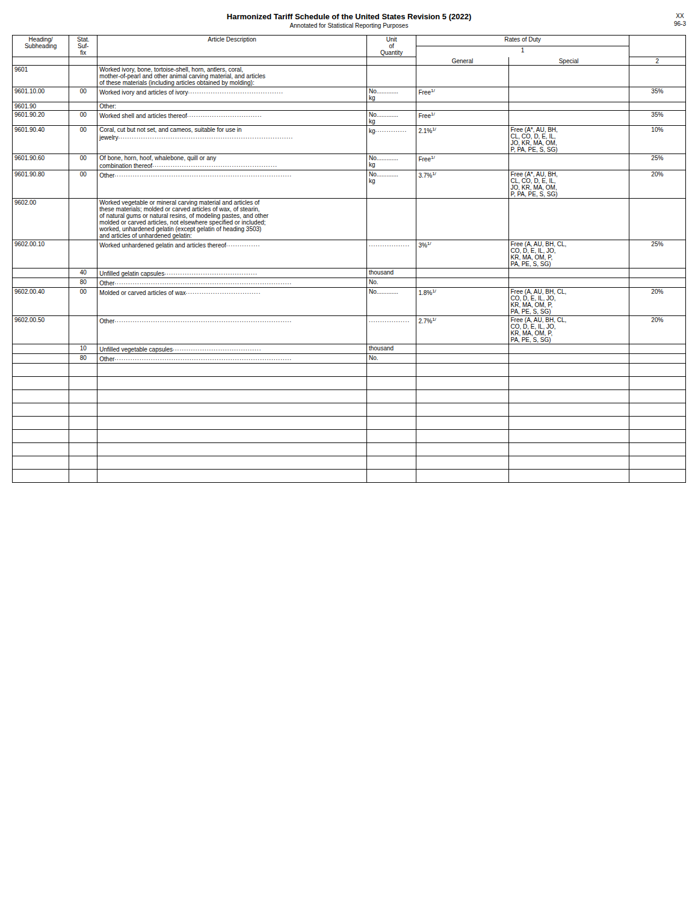XX
96-3
Harmonized Tariff Schedule of the United States Revision 5 (2022)
Annotated for Statistical Reporting Purposes
| Heading/ Subheading | Stat. Suf- fix | Article Description | Unit of Quantity | Rates of Duty | |
| --- | --- | --- | --- | --- | --- |
| 1 |
| | | | | General | Special | 2 |
| 9601 | | Worked ivory, bone, tortoise-shell, horn, antlers, coral, mother-of-pearl and other animal carving material, and articles of these materials (including articles obtained by molding): | | | | |
| 9601.10.00 | 00 | Worked ivory and articles of ivory .......................................... | No............. kg | Free 1/ | | 35% |
| 9601.90 | | Other: | | | | |
| 9601.90.20 | 00 | Worked shell and articles thereof ................................. | No............. kg | Free 1/ | | 35% |
| 9601.90.40 | 00 | Coral, cut but not set, and cameos, suitable for use in jewelry ............................................................................. | kg .............. | 2.1% 1/ | Free (A*, AU, BH, CL, CO, D, E, IL, JO, KR, MA, OM, P, PA, PE, S, SG) | 10% |
| 9601.90.60 | 00 | Of bone, horn, hoof, whalebone, quill or any combination thereof ....................................................... | No............. kg | Free 1/ | | 25% |
| 9601.90.80 | 00 | Other .............................................................................. | No............. kg | 3.7% 1/ | Free (A*, AU, BH, CL, CO, D, E, IL, JO, KR, MA, OM, P, PA, PE, S, SG) | 20% |
| 9602.00 | | Worked vegetable or mineral carving material and articles of these materials; molded or carved articles of wax, of stearin, of natural gums or natural resins, of modeling pastes, and other molded or carved articles, not elsewhere specified or included; worked, unhardened gelatin (except gelatin of heading 3503) and articles of unhardened gelatin: | | | | |
| 9602.00.10 | | Worked unhardened gelatin and articles thereof ............... | .................. | 3% 1/ | Free (A, AU, BH, CL, CO, D, E, IL, JO, KR, MA, OM, P, PA, PE, S, SG) | 25% |
| | 40 | Unfilled gelatin capsules ......................................... | thousand | | | |
| | 80 | Other .............................................................................. | No. | | | |
| 9602.00.40 | 00 | Molded or carved articles of wax ................................. | No............. | 1.8% 1/ | Free (A, AU, BH, CL, CO, D, E, IL, JO, KR, MA, OM, P, PA, PE, S, SG) | 20% |
| 9602.00.50 | | Other .............................................................................. | .................. | 2.7% 1/ | Free (A, AU, BH, CL, CO, D, E, IL, JO, KR, MA, OM, P, PA, PE, S, SG) | 20% |
| | 10 | Unfilled vegetable capsules ....................................... | thousand | | | |
| | 80 | Other .............................................................................. | No. | | | |